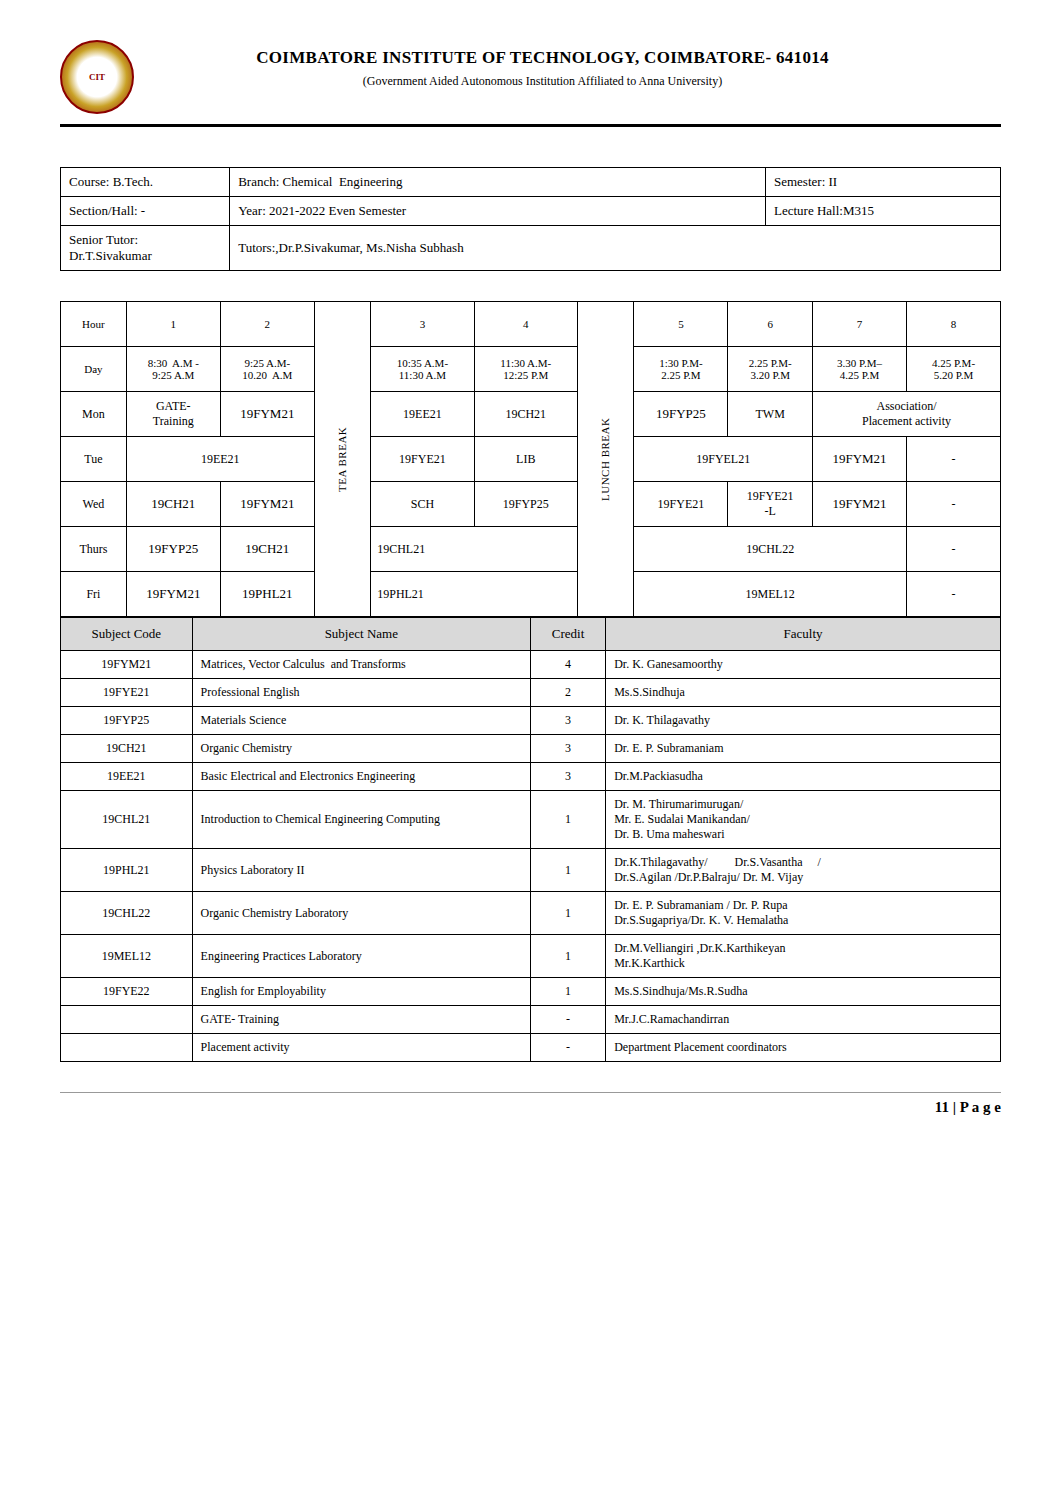COIMBATORE INSTITUTE OF TECHNOLOGY, COIMBATORE- 641014
(Government Aided Autonomous Institution Affiliated to Anna University)
| Course: B.Tech. | Branch: Chemical Engineering | Semester: II |
| Section/Hall: - | Year: 2021-2022 Even Semester | Lecture Hall:M315 |
| Senior Tutor: Dr.T.Sivakumar | Tutors:,Dr.P.Sivakumar, Ms.Nisha Subhash |
| Hour | 1 | 2 | TEA BREAK | 3 | 4 | LUNCH BREAK | 5 | 6 | 7 | 8 |
| Day | 8:30 A.M - 9:25 A.M | 9:25 A.M- 10.20 A.M | 10:35 A.M- 11:30 A.M | 11:30 A.M- 12:25 P.M | 1:30 P.M- 2.25 P.M | 2.25 P.M- 3.20 P.M | 3.30 P.M– 4.25 P.M | 4.25 P.M- 5.20 P.M |
| Mon | GATE- Training | 19FYM21 | 19EE21 | 19CH21 | 19FYP25 | TWM | Association/ Placement activity |
| Tue | 19EE21 | 19FYE21 | LIB | 19FYEL21 | 19FYM21 | - |
| Wed | 19CH21 | 19FYM21 | SCH | 19FYP25 | 19FYE21 | 19FYE21 -L | 19FYM21 | - |
| Thurs | 19FYP25 | 19CH21 | 19CHL21 | 19CHL22 | - |
| Fri | 19FYM21 | 19PHL21 | 19PHL21 | 19MEL12 | - |
| Subject Code | Subject Name | Credit | Faculty |
| --- | --- | --- | --- |
| 19FYM21 | Matrices, Vector Calculus and Transforms | 4 | Dr. K. Ganesamoorthy |
| 19FYE21 | Professional English | 2 | Ms.S.Sindhuja |
| 19FYP25 | Materials Science | 3 | Dr. K. Thilagavathy |
| 19CH21 | Organic Chemistry | 3 | Dr. E. P. Subramaniam |
| 19EE21 | Basic Electrical and Electronics Engineering | 3 | Dr.M.Packiasudha |
| 19CHL21 | Introduction to Chemical Engineering Computing | 1 | Dr. M. Thirumarimurugan/ Mr. E. Sudalai Manikandan/ Dr. B. Uma maheswari |
| 19PHL21 | Physics Laboratory II | 1 | Dr.K.Thilagavathy/ Dr.S.Vasantha / Dr.S.Agilan /Dr.P.Balraju/ Dr. M. Vijay |
| 19CHL22 | Organic Chemistry Laboratory | 1 | Dr. E. P. Subramaniam / Dr. P. Rupa Dr.S.Sugapriya/Dr. K. V. Hemalatha |
| 19MEL12 | Engineering Practices Laboratory | 1 | Dr.M.Velliangiri ,Dr.K.Karthikeyan Mr.K.Karthick |
| 19FYE22 | English for Employability | 1 | Ms.S.Sindhuja/Ms.R.Sudha |
| | GATE- Training | - | Mr.J.C.Ramachandirran |
| | Placement activity | - | Department Placement coordinators |
11 | P a g e